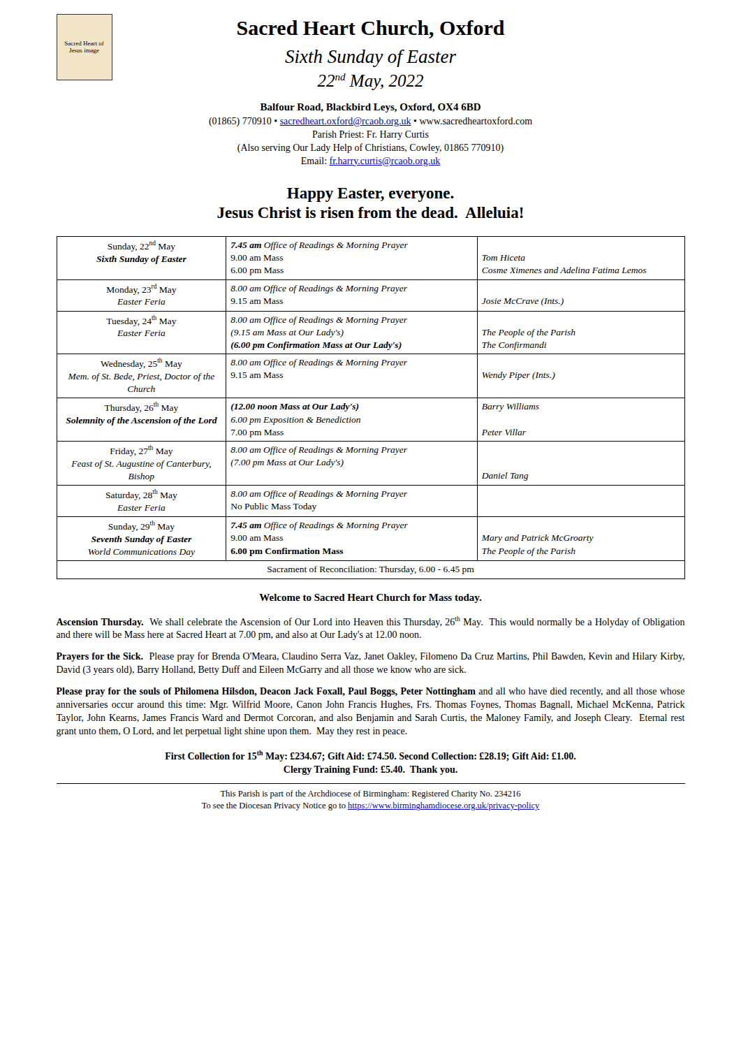Sacred Heart of Jesus image
Sacred Heart Church, Oxford
Sixth Sunday of Easter
22nd May, 2022
Balfour Road, Blackbird Leys, Oxford, OX4 6BD
(01865) 770910 • sacredheart.oxford@rcaob.org.uk • www.sacredheartoxford.com
Parish Priest: Fr. Harry Curtis
(Also serving Our Lady Help of Christians, Cowley, 01865 770910)
Email: fr.harry.curtis@rcaob.org.uk
Happy Easter, everyone.
Jesus Christ is risen from the dead. Alleluia!
| Sunday, 22 nd May Sixth Sunday of Easter | 7.45 am Office of Readings & Morning Prayer 9.00 am Mass 6.00 pm Mass | Tom Hiceta Cosme Ximenes and Adelina Fatima Lemos |
| Monday, 23 rd May Easter Feria | 8.00 am Office of Readings & Morning Prayer 9.15 am Mass | Josie McCrave (Ints.) |
| Tuesday, 24 th May Easter Feria | 8.00 am Office of Readings & Morning Prayer (9.15 am Mass at Our Lady's) (6.00 pm Confirmation Mass at Our Lady's) | The People of the Parish The Confirmandi |
| Wednesday, 25 th May Mem. of St. Bede, Priest, Doctor of the Church | 8.00 am Office of Readings & Morning Prayer 9.15 am Mass | Wendy Piper (Ints.) |
| Thursday, 26 th May Solemnity of the Ascension of the Lord | (12.00 noon Mass at Our Lady's) 6.00 pm Exposition & Benediction 7.00 pm Mass | Barry Williams Peter Villar |
| Friday, 27 th May Feast of St. Augustine of Canterbury, Bishop | 8.00 am Office of Readings & Morning Prayer (7.00 pm Mass at Our Lady's) | Daniel Tang |
| Saturday, 28 th May Easter Feria | 8.00 am Office of Readings & Morning Prayer No Public Mass Today | |
| Sunday, 29 th May Seventh Sunday of Easter World Communications Day | 7.45 am Office of Readings & Morning Prayer 9.00 am Mass 6.00 pm Confirmation Mass | Mary and Patrick McGroarty The People of the Parish |
| Sacrament of Reconciliation: Thursday, 6.00 - 6.45 pm |
Welcome to Sacred Heart Church for Mass today.
Ascension Thursday. We shall celebrate the Ascension of Our Lord into Heaven this Thursday, 26th May. This would normally be a Holyday of Obligation and there will be Mass here at Sacred Heart at 7.00 pm, and also at Our Lady's at 12.00 noon.
Prayers for the Sick. Please pray for Brenda O'Meara, Claudino Serra Vaz, Janet Oakley, Filomeno Da Cruz Martins, Phil Bawden, Kevin and Hilary Kirby, David (3 years old), Barry Holland, Betty Duff and Eileen McGarry and all those we know who are sick.
Please pray for the souls of Philomena Hilsdon, Deacon Jack Foxall, Paul Boggs, Peter Nottingham and all who have died recently, and all those whose anniversaries occur around this time: Mgr. Wilfrid Moore, Canon John Francis Hughes, Frs. Thomas Foynes, Thomas Bagnall, Michael McKenna, Patrick Taylor, John Kearns, James Francis Ward and Dermot Corcoran, and also Benjamin and Sarah Curtis, the Maloney Family, and Joseph Cleary. Eternal rest grant unto them, O Lord, and let perpetual light shine upon them. May they rest in peace.
First Collection for 15th May: £234.67; Gift Aid: £74.50. Second Collection: £28.19; Gift Aid: £1.00.
Clergy Training Fund: £5.40. Thank you.
This Parish is part of the Archdiocese of Birmingham: Registered Charity No. 234216
To see the Diocesan Privacy Notice go to https://www.birminghamdiocese.org.uk/privacy-policy